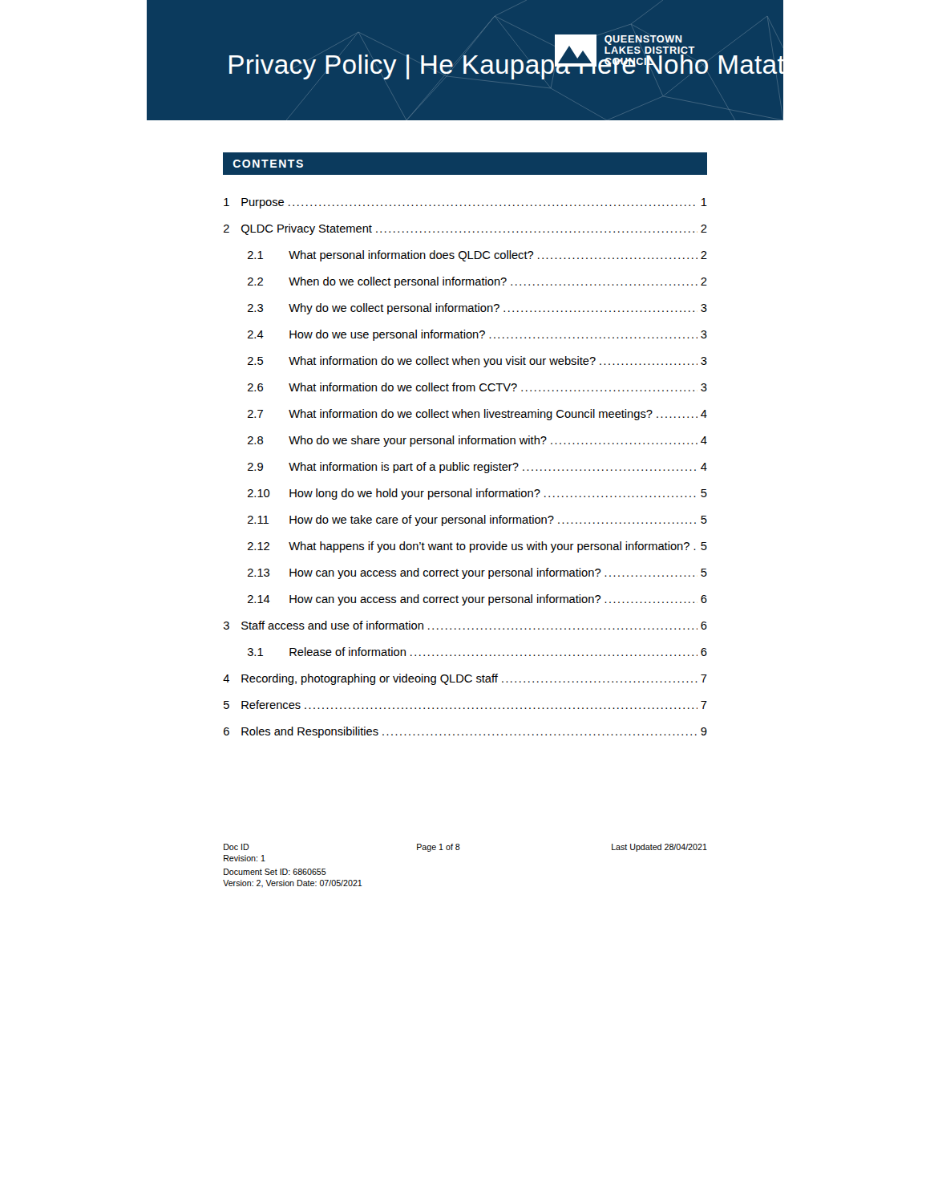Privacy Policy | He Kaupapa Here Noho Matatapu
Queenstown
Lakes District
Council
CONTENTS
1 Purpose ................................................................................................................................................................. 1
2 QLDC Privacy Statement ................................................................................................................................................. 2
2.1 What personal information does QLDC collect? ..................................................................................................... 2
2.2 When do we collect personal information? ......................................................................................................... 2
2.3 Why do we collect personal information? ........................................................................................................... 3
2.4 How do we use personal information? .............................................................................................................. 3
2.5 What information do we collect when you visit our website? .............................................................. 3
2.6 What information do we collect from CCTV? ....................................................................................... 3
2.7 What information do we collect when livestreaming Council meetings? .............................................. 4
2.8 Who do we share your personal information with? ................................................................................ 4
2.9 What information is part of a public register? ....................................................................................... 4
2.10 How long do we hold your personal information? ................................................................................. 5
2.11 How do we take care of your personal information? .............................................................................. 5
2.12 What happens if you don’t want to provide us with your personal information? ................................................... 5
2.13 How can you access and correct your personal information? ................................................................ 5
2.14 How can you access and correct your personal information? ................................................................ 6
3 Staff access and use of information ................................................................................................................. 6
3.1 Release of information ............................................................................................................................. 6
4 Recording, photographing or videoing QLDC staff ......................................................................................... 7
5 References ............................................................................................................................................................. 7
6 Roles and Responsibilities ............................................................................................................................... 9
Doc ID
Revision: 1
Page 1 of 8
Last Updated 28/04/2021
Document Set ID: 6860655
Version: 2, Version Date: 07/05/2021